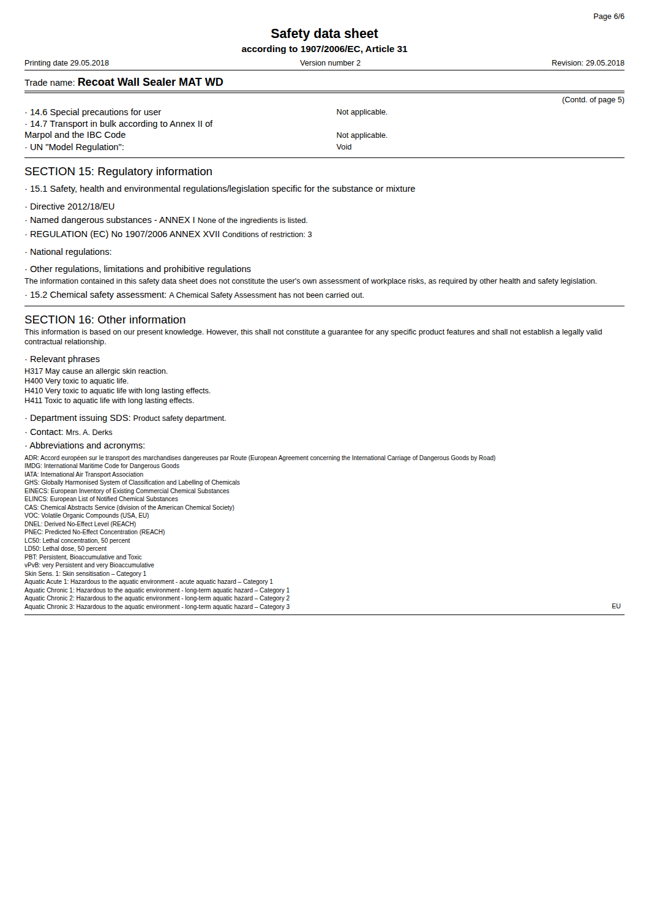Page 6/6
Safety data sheet
according to 1907/2006/EC, Article 31
Printing date 29.05.2018
Version number 2
Revision: 29.05.2018
Trade name: Recoat Wall Sealer MAT WD
(Contd. of page 5)
14.6 Special precautions for user
Not applicable.
14.7 Transport in bulk according to Annex II of
Marpol and the IBC Code
Not applicable.
UN "Model Regulation":
Void
SECTION 15: Regulatory information
15.1 Safety, health and environmental regulations/legislation specific for the substance or mixture
Directive 2012/18/EU
Named dangerous substances - ANNEX I None of the ingredients is listed.
REGULATION (EC) No 1907/2006 ANNEX XVII Conditions of restriction: 3
National regulations:
Other regulations, limitations and prohibitive regulations
The information contained in this safety data sheet does not constitute the user's own assessment of workplace risks, as required by other health and safety legislation.
15.2 Chemical safety assessment: A Chemical Safety Assessment has not been carried out.
SECTION 16: Other information
This information is based on our present knowledge. However, this shall not constitute a guarantee for any specific product features and shall not establish a legally valid contractual relationship.
Relevant phrases
H317 May cause an allergic skin reaction.
H400 Very toxic to aquatic life.
H410 Very toxic to aquatic life with long lasting effects.
H411 Toxic to aquatic life with long lasting effects.
Department issuing SDS: Product safety department.
Contact: Mrs. A. Derks
Abbreviations and acronyms:
ADR: Accord européen sur le transport des marchandises dangereuses par Route (European Agreement concerning the International Carriage of Dangerous Goods by Road)
IMDG: International Maritime Code for Dangerous Goods
IATA: International Air Transport Association
GHS: Globally Harmonised System of Classification and Labelling of Chemicals
EINECS: European Inventory of Existing Commercial Chemical Substances
ELINCS: European List of Notified Chemical Substances
CAS: Chemical Abstracts Service (division of the American Chemical Society)
VOC: Volatile Organic Compounds (USA, EU)
DNEL: Derived No-Effect Level (REACH)
PNEC: Predicted No-Effect Concentration (REACH)
LC50: Lethal concentration, 50 percent
LD50: Lethal dose, 50 percent
PBT: Persistent, Bioaccumulative and Toxic
vPvB: very Persistent and very Bioaccumulative
Skin Sens. 1: Skin sensitisation – Category 1
Aquatic Acute 1: Hazardous to the aquatic environment - acute aquatic hazard – Category 1
Aquatic Chronic 1: Hazardous to the aquatic environment - long-term aquatic hazard – Category 1
Aquatic Chronic 2: Hazardous to the aquatic environment - long-term aquatic hazard – Category 2
Aquatic Chronic 3: Hazardous to the aquatic environment - long-term aquatic hazard – Category 3
EU